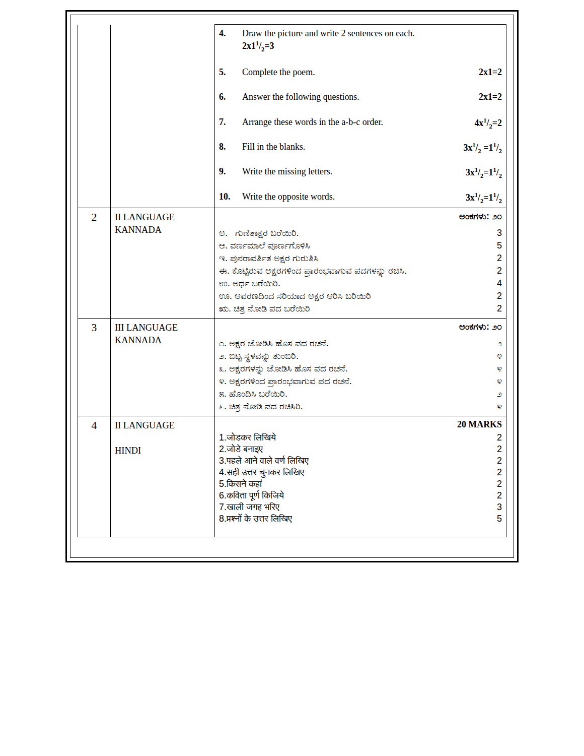| | | 4. Draw the picture and write 2 sentences on each. 2x1 1 / 2 =3 5. Complete the poem. 2x1=2 6. Answer the following questions. 2x1=2 7. Arrange these words in the a-b-c order. 4x 1 / 2 =2 8. Fill in the blanks. 3x 1 / 2 =1 1 / 2 9. Write the missing letters. 3x 1 / 2 =1 1 / 2 10. Write the opposite words. 3x 1 / 2 =1 1 / 2 |
| 2 | II LANGUAGE KANNADA | ಅಂಕಗಳು: ೨೦ / ಅ. ಗುಣಿತಾಕ್ಷರ ಬರೆಯಿರಿ. / 3 / / ಆ. ವರ್ಣಮಾಲೆ ಪೂರ್ಣಗೊಳಿಸಿ / 5 / / ಇ. ಪುನರಾವರ್ತಿತ ಅಕ್ಷರ ಗುರುತಿಸಿ / 2 / / ಈ. ಕೊಟ್ಟಿರುವ ಅಕ್ಷರಗಳಿಂದ ಪ್ರಾರಂಭವಾಗುವ ಪದಗಳನ್ನು ರಚಿಸಿ. / 2 / / ಉ. ಅರ್ಥ ಬರೆಯಿರಿ. / 4 / / ಊ. ಆವರಣದಿಂದ ಸರಿಯಾದ ಅಕ್ಷರ ಆರಿಸಿ ಬರಿಯಿರಿ / 2 / / ಋ. ಚಿತ್ರ ನೋಡಿ ಪದ ಬರೆಯಿರಿ / 2 / |
| 3 | III LANGUAGE KANNADA | ಅಂಕಗಳು: ೨೦ / ೧. ಅಕ್ಷರ ಜೋಡಿಸಿ ಹೊಸ ಪದ ರಚನೆ. / ೨ / / ೨. ಬಿಟ್ಟ ಸ್ಥಳವನ್ನು ತುಂಬಿರಿ. / ೪ / / ೩. ಅಕ್ಷರಗಳನ್ನು ಜೋಡಿಸಿ ಹೊಸ ಪದ ರಚನೆ. / ೪ / / ೪. ಅಕ್ಷರಗಳಿಂದ ಪ್ರಾರಂಭವಾಗುವ ಪದ ರಚನೆ. / ೪ / / ೫. ಹೊಂದಿಸಿ ಬರೆಯಿರಿ. / ೨ / / ೬. ಚಿತ್ರ ನೋಡಿ ಪದ ರಚಿಸಿರಿ. / ೪ / |
| 4 | II LANGUAGE HINDI | 20 MARKS / 1.जोडकर लिखिये / 2 / / 2.जोडे बनाइए / 2 / / 3.पहले आने वाले वर्ण लिखिए / 2 / / 4.सही उत्तर चुनकर लिखिए / 2 / / 5.किसने कहां / 2 / / 6.कविता पूर्ण किजिये / 2 / / 7.खाली जगह भरिए / 3 / / 8.प्रश्नों के उत्तर लिखिए / 5 / |